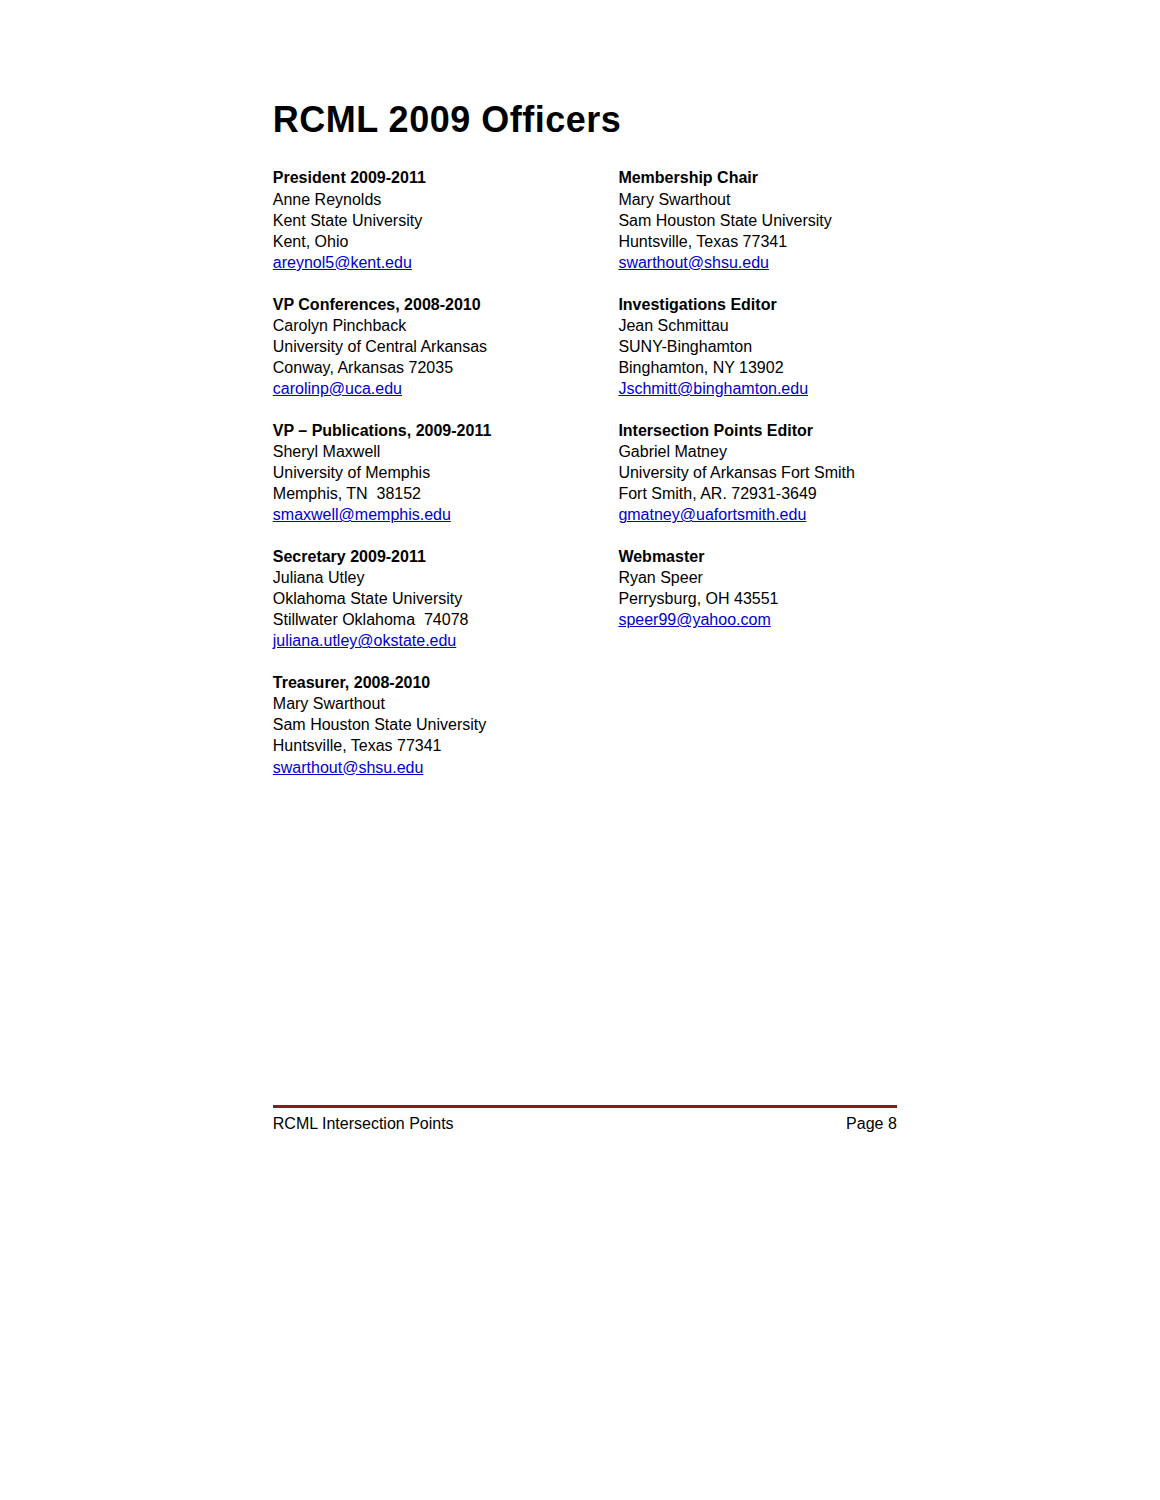RCML 2009 Officers
President 2009-2011
Anne Reynolds
Kent State University
Kent, Ohio
areynol5@kent.edu
VP Conferences, 2008-2010
Carolyn Pinchback
University of Central Arkansas
Conway, Arkansas 72035
carolinp@uca.edu
VP – Publications, 2009-2011
Sheryl Maxwell
University of Memphis
Memphis, TN 38152
smaxwell@memphis.edu
Secretary 2009-2011
Juliana Utley
Oklahoma State University
Stillwater Oklahoma 74078
juliana.utley@okstate.edu
Treasurer, 2008-2010
Mary Swarthout
Sam Houston State University
Huntsville, Texas 77341
swarthout@shsu.edu
Membership Chair
Mary Swarthout
Sam Houston State University
Huntsville, Texas 77341
swarthout@shsu.edu
Investigations Editor
Jean Schmittau
SUNY-Binghamton
Binghamton, NY 13902
Jschmitt@binghamton.edu
Intersection Points Editor
Gabriel Matney
University of Arkansas Fort Smith
Fort Smith, AR. 72931-3649
gmatney@uafortsmith.edu
Webmaster
Ryan Speer
Perrysburg, OH 43551
speer99@yahoo.com
RCML Intersection Points Page 8